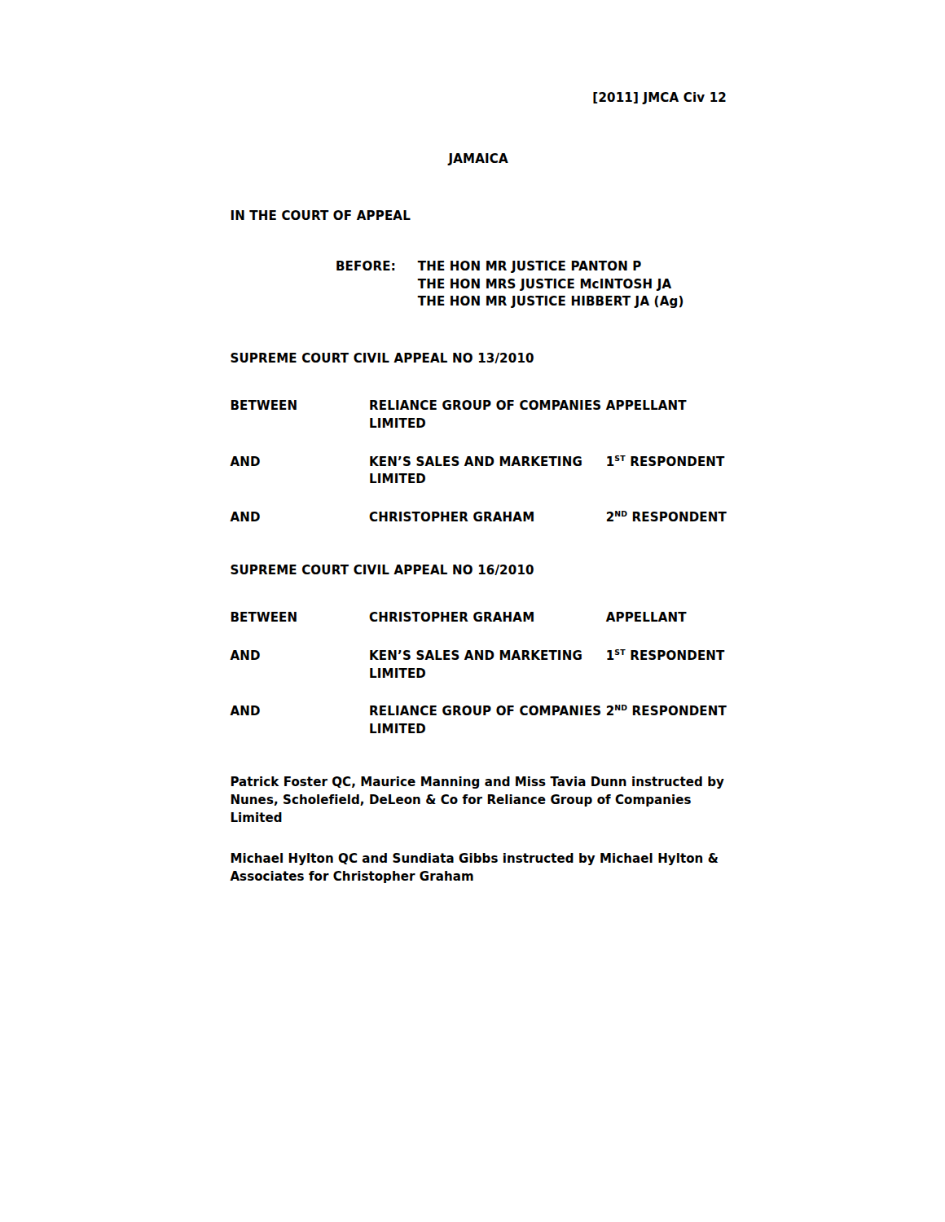[2011] JMCA Civ 12
JAMAICA
IN THE COURT OF APPEAL
| BEFORE: | THE HON MR JUSTICE PANTON P THE HON MRS JUSTICE McINTOSH JA THE HON MR JUSTICE HIBBERT JA (Ag) |
SUPREME COURT CIVIL APPEAL NO 13/2010
| BETWEEN | RELIANCE GROUP OF COMPANIES LIMITED | APPELLANT |
| AND | KEN’S SALES AND MARKETING LIMITED | 1 ST RESPONDENT |
| AND | CHRISTOPHER GRAHAM | 2 ND RESPONDENT |
SUPREME COURT CIVIL APPEAL NO 16/2010
| BETWEEN | CHRISTOPHER GRAHAM | APPELLANT |
| AND | KEN’S SALES AND MARKETING LIMITED | 1 ST RESPONDENT |
| AND | RELIANCE GROUP OF COMPANIES LIMITED | 2 ND RESPONDENT |
Patrick Foster QC, Maurice Manning and Miss Tavia Dunn instructed by Nunes, Scholefield, DeLeon & Co for Reliance Group of Companies Limited
Michael Hylton QC and Sundiata Gibbs instructed by Michael Hylton & Associates for Christopher Graham